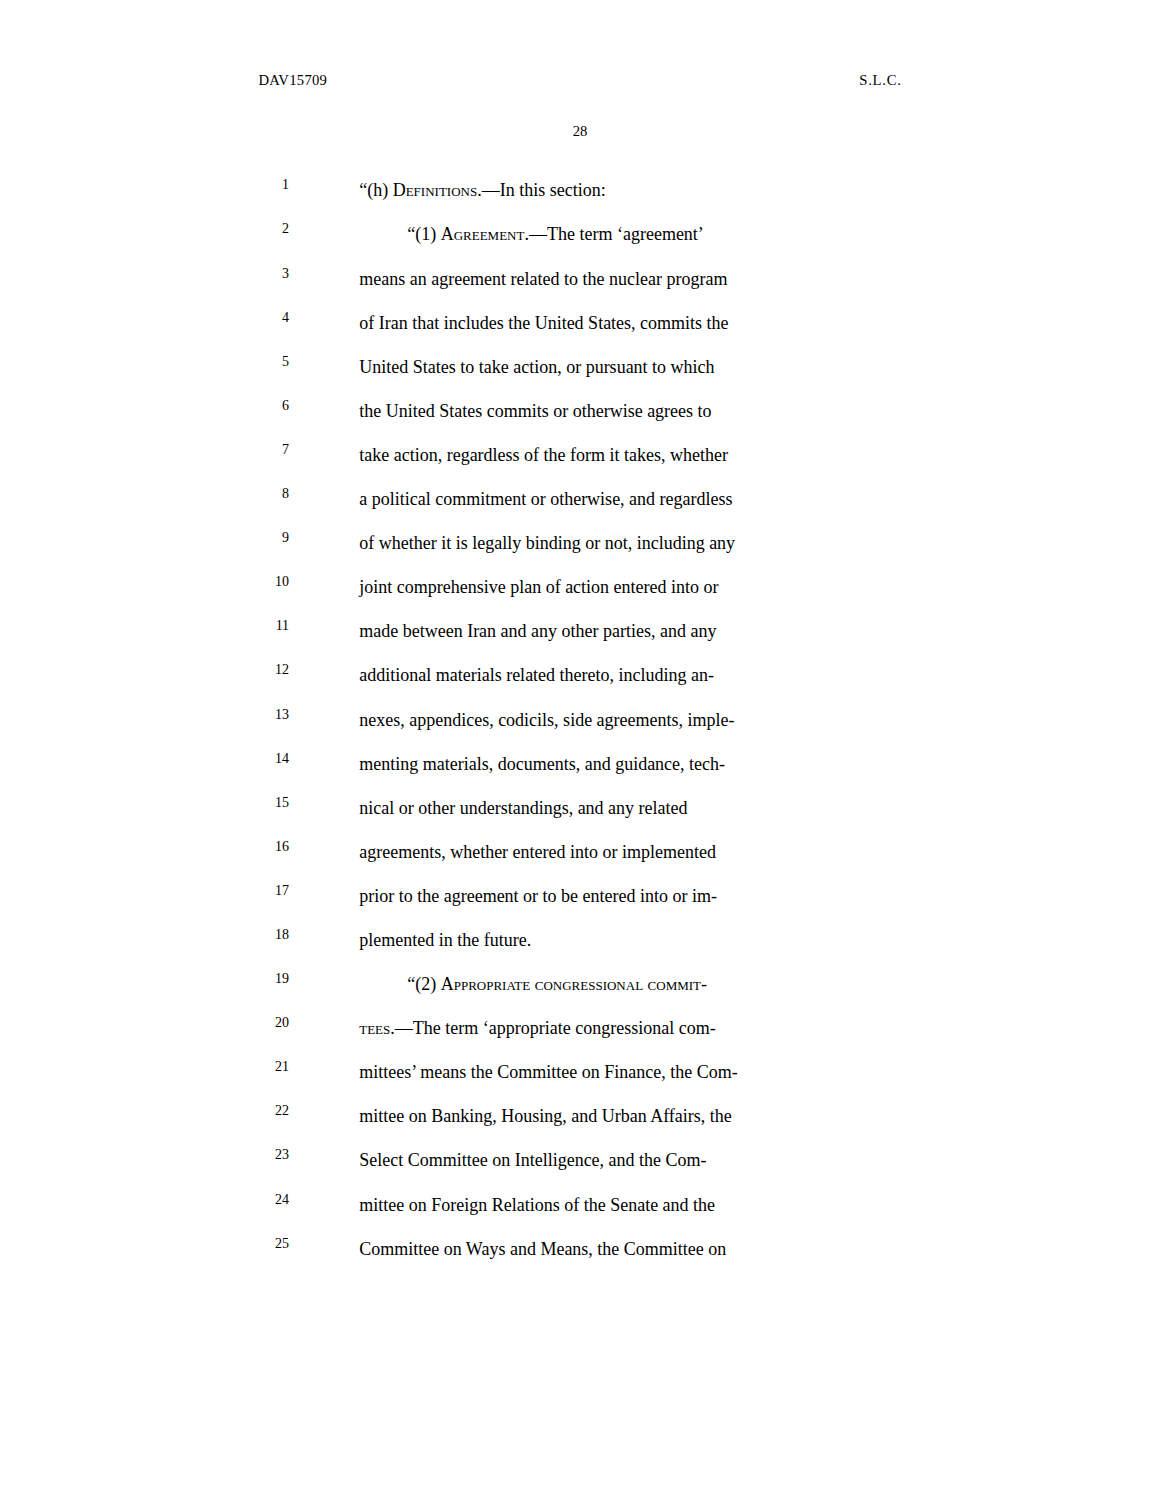DAV15709 S.L.C.
28
“(h) Definitions.—In this section:
“(1) Agreement.—The term ‘agreement’
means an agreement related to the nuclear program
of Iran that includes the United States, commits the
United States to take action, or pursuant to which
the United States commits or otherwise agrees to
take action, regardless of the form it takes, whether
a political commitment or otherwise, and regardless
of whether it is legally binding or not, including any
joint comprehensive plan of action entered into or
made between Iran and any other parties, and any
additional materials related thereto, including an-
nexes, appendices, codicils, side agreements, imple-
menting materials, documents, and guidance, tech-
nical or other understandings, and any related
agreements, whether entered into or implemented
prior to the agreement or to be entered into or im-
plemented in the future.
“(2) Appropriate congressional commit-
tees.—The term ‘appropriate congressional com-
mittees’ means the Committee on Finance, the Com-
mittee on Banking, Housing, and Urban Affairs, the
Select Committee on Intelligence, and the Com-
mittee on Foreign Relations of the Senate and the
Committee on Ways and Means, the Committee on